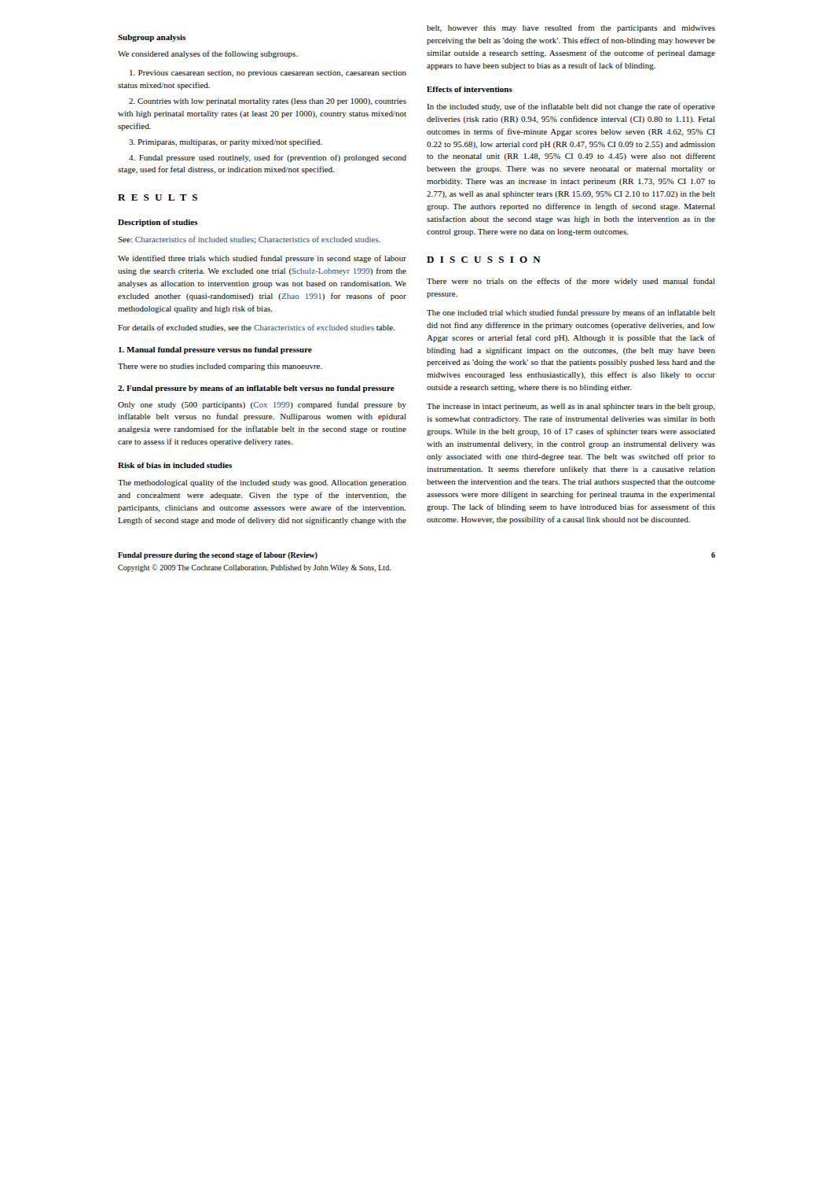Subgroup analysis
We considered analyses of the following subgroups.
1. Previous caesarean section, no previous caesarean section, caesarean section status mixed/not specified.
2. Countries with low perinatal mortality rates (less than 20 per 1000), countries with high perinatal mortality rates (at least 20 per 1000), country status mixed/not specified.
3. Primiparas, multiparas, or parity mixed/not specified.
4. Fundal pressure used routinely, used for (prevention of) prolonged second stage, used for fetal distress, or indication mixed/not specified.
R E S U L T S
Description of studies
See: Characteristics of included studies; Characteristics of excluded studies.
We identified three trials which studied fundal pressure in second stage of labour using the search criteria. We excluded one trial (Schulz-Lobmeyr 1999) from the analyses as allocation to intervention group was not based on randomisation. We excluded another (quasi-randomised) trial (Zhao 1991) for reasons of poor methodological quality and high risk of bias.
For details of excluded studies, see the Characteristics of excluded studies table.
1. Manual fundal pressure versus no fundal pressure
There were no studies included comparing this manoeuvre.
2. Fundal pressure by means of an inflatable belt versus no fundal pressure
Only one study (500 participants) (Cox 1999) compared fundal pressure by inflatable belt versus no fundal pressure. Nulliparous women with epidural analgesia were randomised for the inflatable belt in the second stage or routine care to assess if it reduces operative delivery rates.
Risk of bias in included studies
The methodological quality of the included study was good. Allocation generation and concealment were adequate. Given the type of the intervention, the participants, clinicians and outcome assessors were aware of the intervention. Length of second stage and mode of delivery did not significantly change with the belt, however this may have resulted from the participants and midwives perceiving the belt as 'doing the work'. This effect of non-blinding may however be similar outside a research setting. Assesment of the outcome of perineal damage appears to have been subject to bias as a result of lack of blinding.
Effects of interventions
In the included study, use of the inflatable belt did not change the rate of operative deliveries (risk ratio (RR) 0.94, 95% confidence interval (CI) 0.80 to 1.11). Fetal outcomes in terms of five-minute Apgar scores below seven (RR 4.62, 95% CI 0.22 to 95.68), low arterial cord pH (RR 0.47, 95% CI 0.09 to 2.55) and admission to the neonatal unit (RR 1.48, 95% CI 0.49 to 4.45) were also not different between the groups. There was no severe neonatal or maternal mortality or morbidity. There was an increase in intact perineum (RR 1.73, 95% CI 1.07 to 2.77), as well as anal sphincter tears (RR 15.69, 95% CI 2.10 to 117.02) in the belt group. The authors reported no difference in length of second stage. Maternal satisfaction about the second stage was high in both the intervention as in the control group. There were no data on long-term outcomes.
D I S C U S S I O N
There were no trials on the effects of the more widely used manual fundal pressure.
The one included trial which studied fundal pressure by means of an inflatable belt did not find any difference in the primary outcomes (operative deliveries, and low Apgar scores or arterial fetal cord pH). Although it is possible that the lack of blinding had a significant impact on the outcomes, (the belt may have been perceived as 'doing the work' so that the patients possibly pushed less hard and the midwives encouraged less enthusiastically), this effect is also likely to occur outside a research setting, where there is no blinding either.
The increase in intact perineum, as well as in anal sphincter tears in the belt group, is somewhat contradictory. The rate of instrumental deliveries was similar in both groups. While in the belt group, 16 of 17 cases of sphincter tears were associated with an instrumental delivery, in the control group an instrumental delivery was only associated with one third-degree tear. The belt was switched off prior to instrumentation. It seems therefore unlikely that there is a causative relation between the intervention and the tears. The trial authors suspected that the outcome assessors were more diligent in searching for perineal trauma in the experimental group. The lack of blinding seem to have introduced bias for assessment of this outcome. However, the possibility of a causal link should not be discounted.
6 Fundal pressure during the second stage of labour (Review) Copyright © 2009 The Cochrane Collaboration. Published by John Wiley & Sons, Ltd.